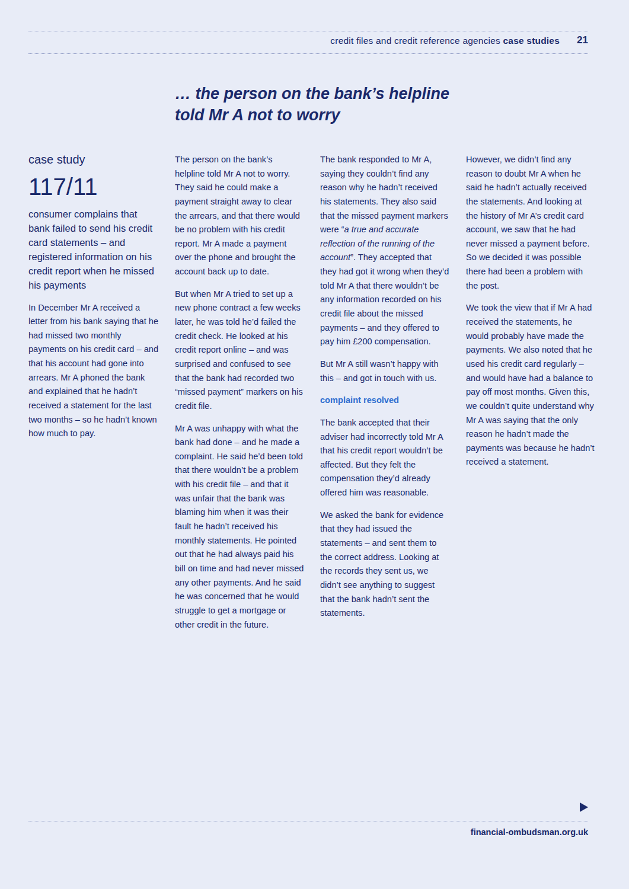credit files and credit reference agencies case studies
21
… the person on the bank’s helpline told Mr A not to worry
case study
117/11
consumer complains that bank failed to send his credit card statements – and registered information on his credit report when he missed his payments
In December Mr A received a letter from his bank saying that he had missed two monthly payments on his credit card – and that his account had gone into arrears. Mr A phoned the bank and explained that he hadn’t received a statement for the last two months – so he hadn’t known how much to pay.
The person on the bank’s helpline told Mr A not to worry. They said he could make a payment straight away to clear the arrears, and that there would be no problem with his credit report. Mr A made a payment over the phone and brought the account back up to date.
But when Mr A tried to set up a new phone contract a few weeks later, he was told he’d failed the credit check. He looked at his credit report online – and was surprised and confused to see that the bank had recorded two “missed payment” markers on his credit file.
Mr A was unhappy with what the bank had done – and he made a complaint. He said he’d been told that there wouldn’t be a problem with his credit file – and that it was unfair that the bank was blaming him when it was their fault he hadn’t received his monthly statements. He pointed out that he had always paid his bill on time and had never missed any other payments. And he said he was concerned that he would struggle to get a mortgage or other credit in the future.
The bank responded to Mr A, saying they couldn’t find any reason why he hadn’t received his statements. They also said that the missed payment markers were “a true and accurate reflection of the running of the account”. They accepted that they had got it wrong when they’d told Mr A that there wouldn’t be any information recorded on his credit file about the missed payments – and they offered to pay him £200 compensation.
But Mr A still wasn’t happy with this – and got in touch with us.
complaint resolved
The bank accepted that their adviser had incorrectly told Mr A that his credit report wouldn’t be affected. But they felt the compensation they’d already offered him was reasonable.
We asked the bank for evidence that they had issued the statements – and sent them to the correct address. Looking at the records they sent us, we didn’t see anything to suggest that the bank hadn’t sent the statements.
However, we didn’t find any reason to doubt Mr A when he said he hadn’t actually received the statements. And looking at the history of Mr A’s credit card account, we saw that he had never missed a payment before. So we decided it was possible there had been a problem with the post.
We took the view that if Mr A had received the statements, he would probably have made the payments. We also noted that he used his credit card regularly – and would have had a balance to pay off most months. Given this, we couldn’t quite understand why Mr A was saying that the only reason he hadn’t made the payments was because he hadn’t received a statement.
financial-ombudsman.org.uk